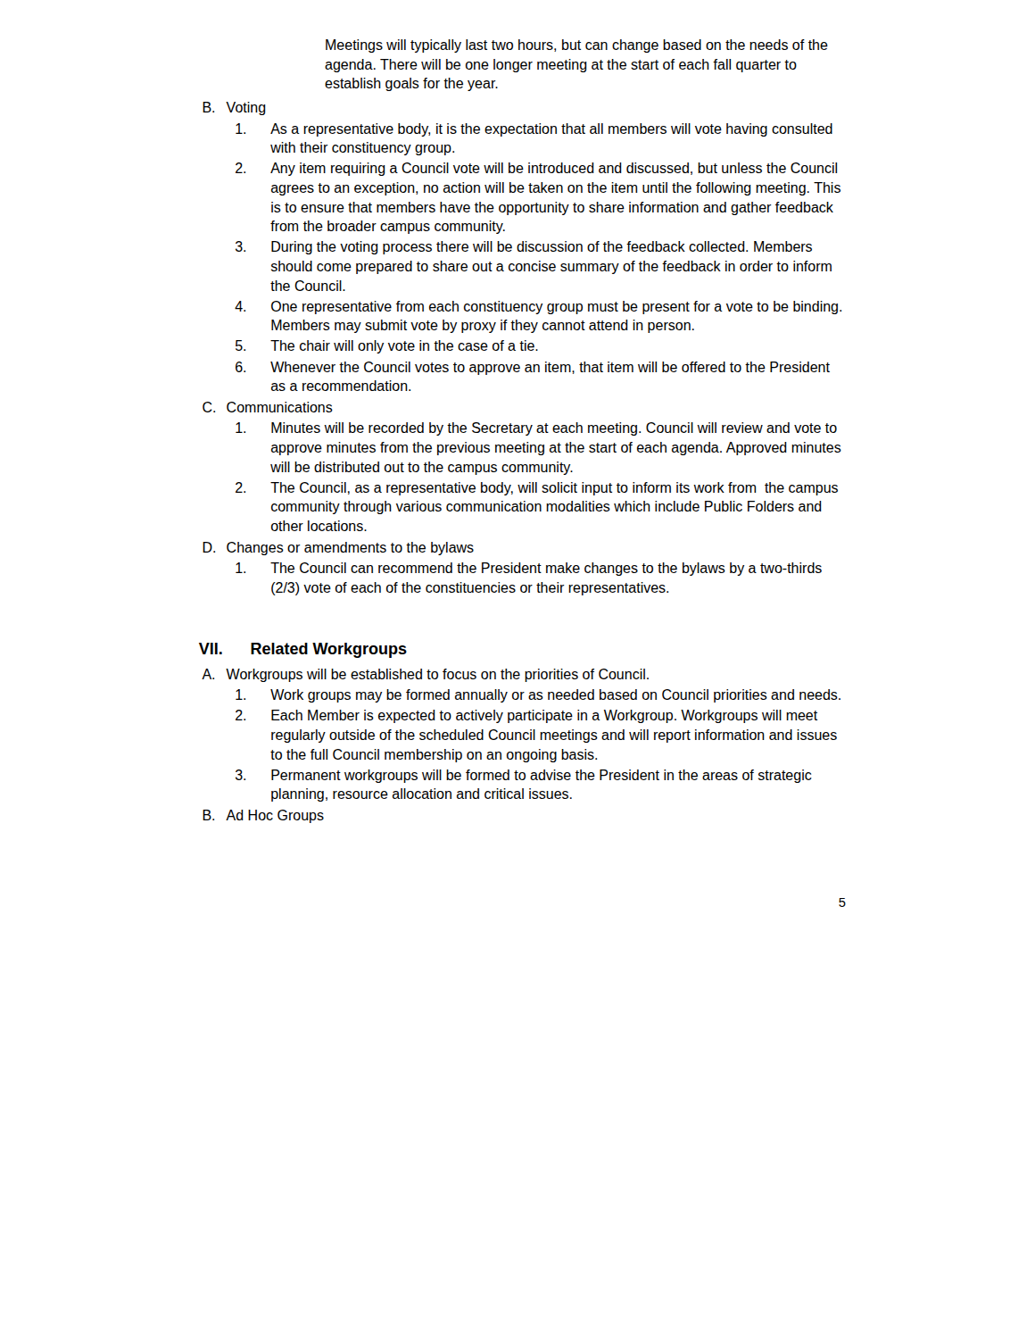Meetings will typically last two hours, but can change based on the needs of the agenda. There will be one longer meeting at the start of each fall quarter to establish goals for the year.
B. Voting
1. As a representative body, it is the expectation that all members will vote having consulted with their constituency group.
2. Any item requiring a Council vote will be introduced and discussed, but unless the Council agrees to an exception, no action will be taken on the item until the following meeting. This is to ensure that members have the opportunity to share information and gather feedback from the broader campus community.
3. During the voting process there will be discussion of the feedback collected. Members should come prepared to share out a concise summary of the feedback in order to inform the Council.
4. One representative from each constituency group must be present for a vote to be binding. Members may submit vote by proxy if they cannot attend in person.
5. The chair will only vote in the case of a tie.
6. Whenever the Council votes to approve an item, that item will be offered to the President as a recommendation.
C. Communications
1. Minutes will be recorded by the Secretary at each meeting. Council will review and vote to approve minutes from the previous meeting at the start of each agenda. Approved minutes will be distributed out to the campus community.
2. The Council, as a representative body, will solicit input to inform its work from the campus community through various communication modalities which include Public Folders and other locations.
D. Changes or amendments to the bylaws
1. The Council can recommend the President make changes to the bylaws by a two-thirds (2/3) vote of each of the constituencies or their representatives.
VII. Related Workgroups
A. Workgroups will be established to focus on the priorities of Council.
1. Work groups may be formed annually or as needed based on Council priorities and needs.
2. Each Member is expected to actively participate in a Workgroup. Workgroups will meet regularly outside of the scheduled Council meetings and will report information and issues to the full Council membership on an ongoing basis.
3. Permanent workgroups will be formed to advise the President in the areas of strategic planning, resource allocation and critical issues.
B. Ad Hoc Groups
5